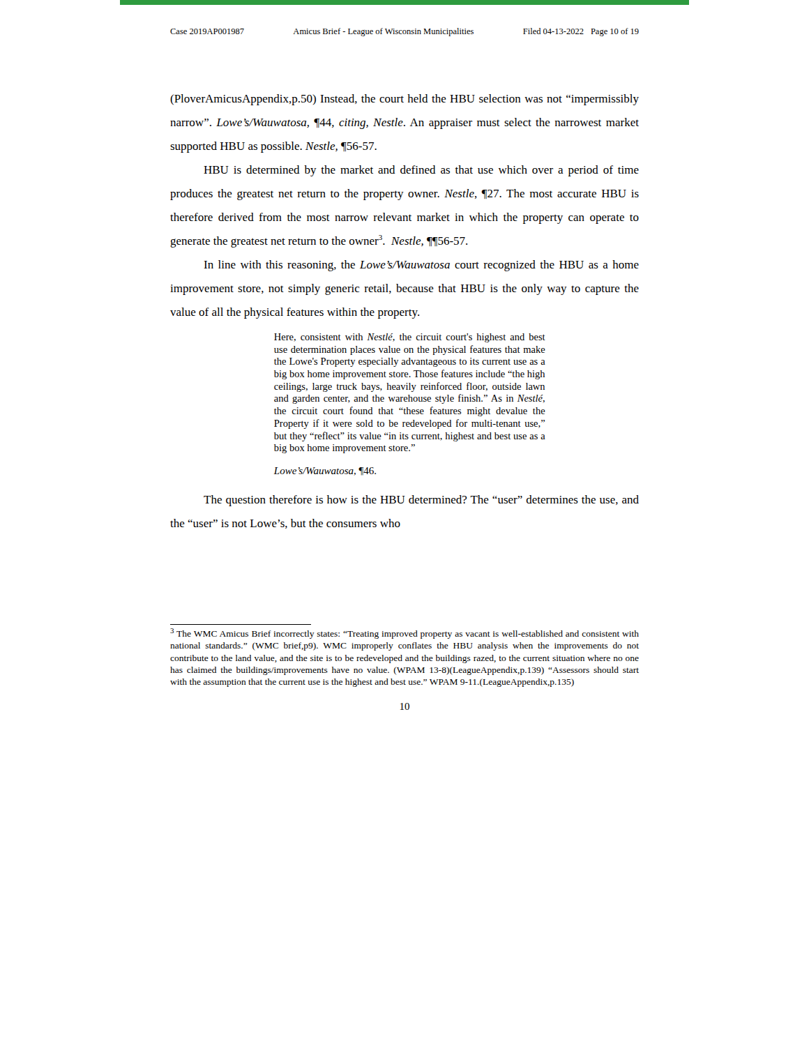Case 2019AP001987 Amicus Brief - League of Wisconsin Municipalities Filed 04-13-2022 Page 10 of 19
(PloverAmicusAppendix,p.50) Instead, the court held the HBU selection was not “impermissibly narrow”. Lowe’s/Wauwatosa, ¶44, citing, Nestle. An appraiser must select the narrowest market supported HBU as possible. Nestle, ¶56-57.
HBU is determined by the market and defined as that use which over a period of time produces the greatest net return to the property owner. Nestle, ¶27. The most accurate HBU is therefore derived from the most narrow relevant market in which the property can operate to generate the greatest net return to the owner3. Nestle, ¶¶56-57.
In line with this reasoning, the Lowe’s/Wauwatosa court recognized the HBU as a home improvement store, not simply generic retail, because that HBU is the only way to capture the value of all the physical features within the property.
Here, consistent with Nestlé, the circuit court's highest and best use determination places value on the physical features that make the Lowe's Property especially advantageous to its current use as a big box home improvement store. Those features include “the high ceilings, large truck bays, heavily reinforced floor, outside lawn and garden center, and the warehouse style finish.” As in Nestlé, the circuit court found that “these features might devalue the Property if it were sold to be redeveloped for multi-tenant use,” but they “reflect” its value “in its current, highest and best use as a big box home improvement store.”
Lowe’s/Wauwatosa, ¶46.
The question therefore is how is the HBU determined? The “user” determines the use, and the “user” is not Lowe’s, but the consumers who
3 The WMC Amicus Brief incorrectly states: “Treating improved property as vacant is well-established and consistent with national standards.” (WMC brief,p9). WMC improperly conflates the HBU analysis when the improvements do not contribute to the land value, and the site is to be redeveloped and the buildings razed, to the current situation where no one has claimed the buildings/improvements have no value. (WPAM 13-8)(LeagueAppendix,p.139) “Assessors should start with the assumption that the current use is the highest and best use.” WPAM 9-11.(LeagueAppendix,p.135)
10